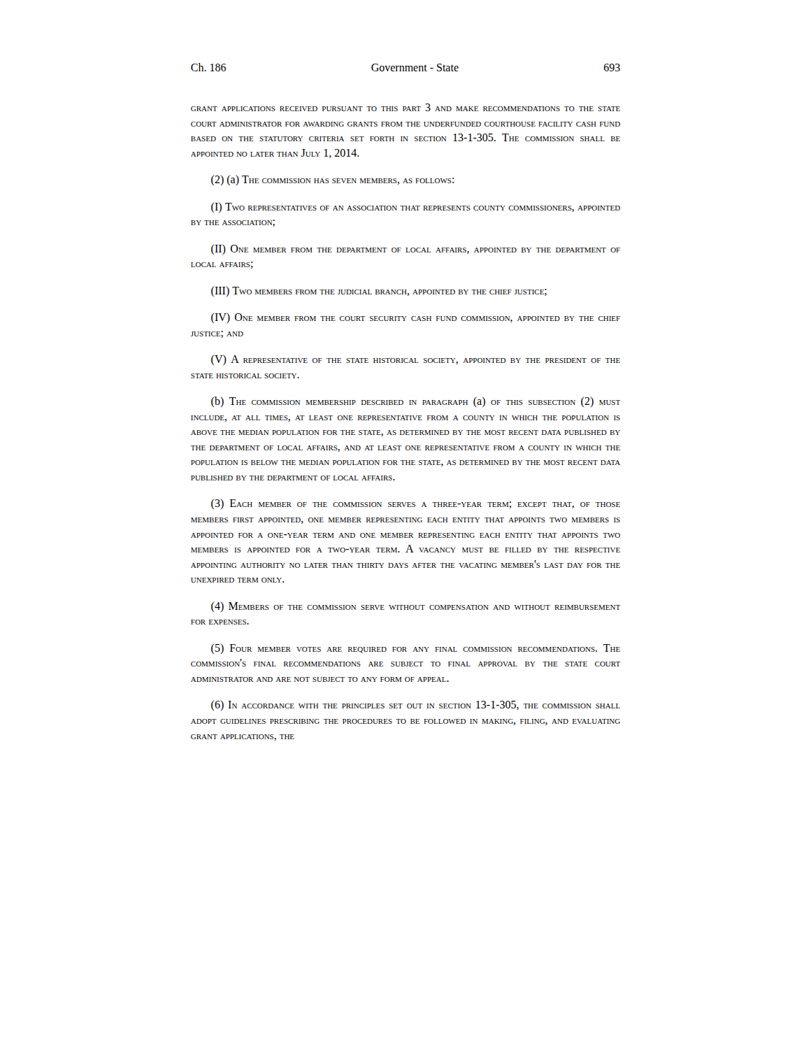Ch. 186
Government - State
693
grant applications received pursuant to this part 3 and make recommendations to the state court administrator for awarding grants from the underfunded courthouse facility cash fund based on the statutory criteria set forth in section 13-1-305. The commission shall be appointed no later than July 1, 2014.
(2) (a) The commission has seven members, as follows:
(I) Two representatives of an association that represents county commissioners, appointed by the association;
(II) One member from the department of local affairs, appointed by the department of local affairs;
(III) Two members from the judicial branch, appointed by the chief justice;
(IV) One member from the court security cash fund commission, appointed by the chief justice; and
(V) A representative of the state historical society, appointed by the president of the state historical society.
(b) The commission membership described in paragraph (a) of this subsection (2) must include, at all times, at least one representative from a county in which the population is above the median population for the state, as determined by the most recent data published by the department of local affairs, and at least one representative from a county in which the population is below the median population for the state, as determined by the most recent data published by the department of local affairs.
(3) Each member of the commission serves a three-year term; except that, of those members first appointed, one member representing each entity that appoints two members is appointed for a one-year term and one member representing each entity that appoints two members is appointed for a two-year term. A vacancy must be filled by the respective appointing authority no later than thirty days after the vacating member's last day for the unexpired term only.
(4) Members of the commission serve without compensation and without reimbursement for expenses.
(5) Four member votes are required for any final commission recommendations. The commission's final recommendations are subject to final approval by the state court administrator and are not subject to any form of appeal.
(6) In accordance with the principles set out in section 13-1-305, the commission shall adopt guidelines prescribing the procedures to be followed in making, filing, and evaluating grant applications, the